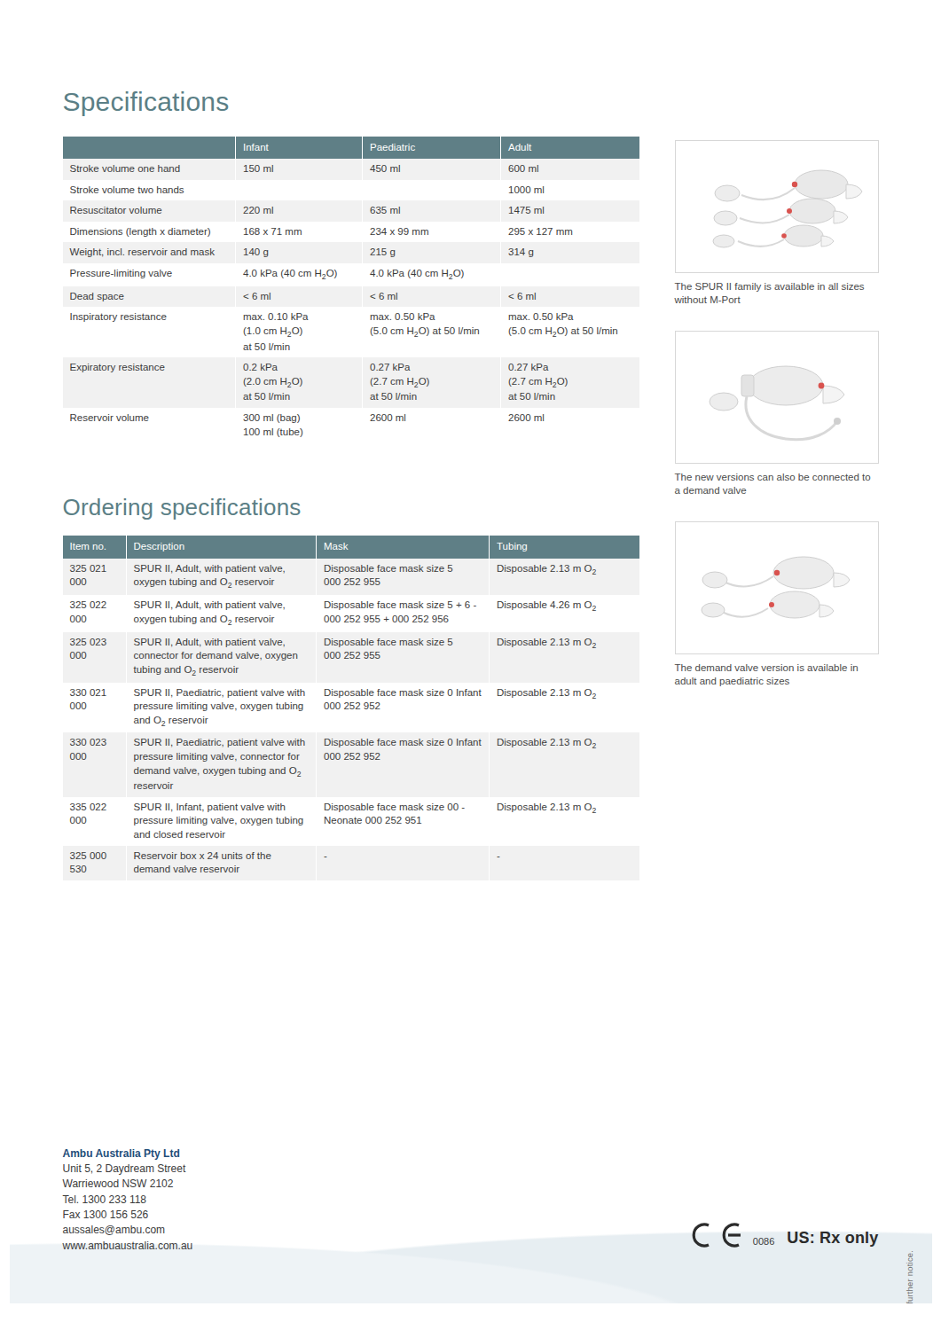Specifications
| | Infant | Paediatric | Adult |
| --- | --- | --- | --- |
| Stroke volume one hand | 150 ml | 450 ml | 600 ml |
| Stroke volume two hands | | | 1000 ml |
| Resuscitator volume | 220 ml | 635 ml | 1475 ml |
| Dimensions (length x diameter) | 168 x 71 mm | 234 x 99 mm | 295 x 127 mm |
| Weight, incl. reservoir and mask | 140 g | 215 g | 314 g |
| Pressure-limiting valve | 4.0 kPa (40 cm H 2 O) | 4.0 kPa (40 cm H 2 O) | |
| Dead space | < 6 ml | < 6 ml | < 6 ml |
| Inspiratory resistance | max. 0.10 kPa (1.0 cm H 2 O) at 50 l/min | max. 0.50 kPa (5.0 cm H 2 O) at 50 l/min | max. 0.50 kPa (5.0 cm H 2 O) at 50 l/min |
| Expiratory resistance | 0.2 kPa (2.0 cm H 2 O) at 50 l/min | 0.27 kPa (2.7 cm H 2 O) at 50 l/min | 0.27 kPa (2.7 cm H 2 O) at 50 l/min |
| Reservoir volume | 300 ml (bag) 100 ml (tube) | 2600 ml | 2600 ml |
Ordering specifications
| Item no. | Description | Mask | Tubing |
| --- | --- | --- | --- |
| 325 021 000 | SPUR II, Adult, with patient valve, oxygen tubing and O 2 reservoir | Disposable face mask size 5 000 252 955 | Disposable 2.13 m O 2 |
| 325 022 000 | SPUR II, Adult, with patient valve, oxygen tubing and O 2 reservoir | Disposable face mask size 5 + 6 - 000 252 955 + 000 252 956 | Disposable 4.26 m O 2 |
| 325 023 000 | SPUR II, Adult, with patient valve, connector for demand valve, oxygen tubing and O 2 reservoir | Disposable face mask size 5 000 252 955 | Disposable 2.13 m O 2 |
| 330 021 000 | SPUR II, Paediatric, patient valve with pressure limiting valve, oxygen tubing and O 2 reservoir | Disposable face mask size 0 Infant 000 252 952 | Disposable 2.13 m O 2 |
| 330 023 000 | SPUR II, Paediatric, patient valve with pressure limiting valve, connector for demand valve, oxygen tubing and O 2 reservoir | Disposable face mask size 0 Infant 000 252 952 | Disposable 2.13 m O 2 |
| 335 022 000 | SPUR II, Infant, patient valve with pressure limiting valve, oxygen tubing and closed reservoir | Disposable face mask size 00 - Neonate 000 252 951 | Disposable 2.13 m O 2 |
| 325 000 530 | Reservoir box x 24 units of the demand valve reservoir | - | - |
The SPUR II family is available in all sizes without M-Port
The new versions can also be connected to a demand valve
The demand valve version is available in adult and paediatric sizes
Ambu Australia Pty Ltd
Unit 5, 2 Daydream Street
Warriewood NSW 2102
Tel. 1300 233 118
Fax 1300 156 526
aussales@ambu.com
www.ambuaustralia.com.au
0086
US: Rx only
493 2001 01 - V09 - 2016/10 - Ambu A/S. Technical data may be modified without further notice.